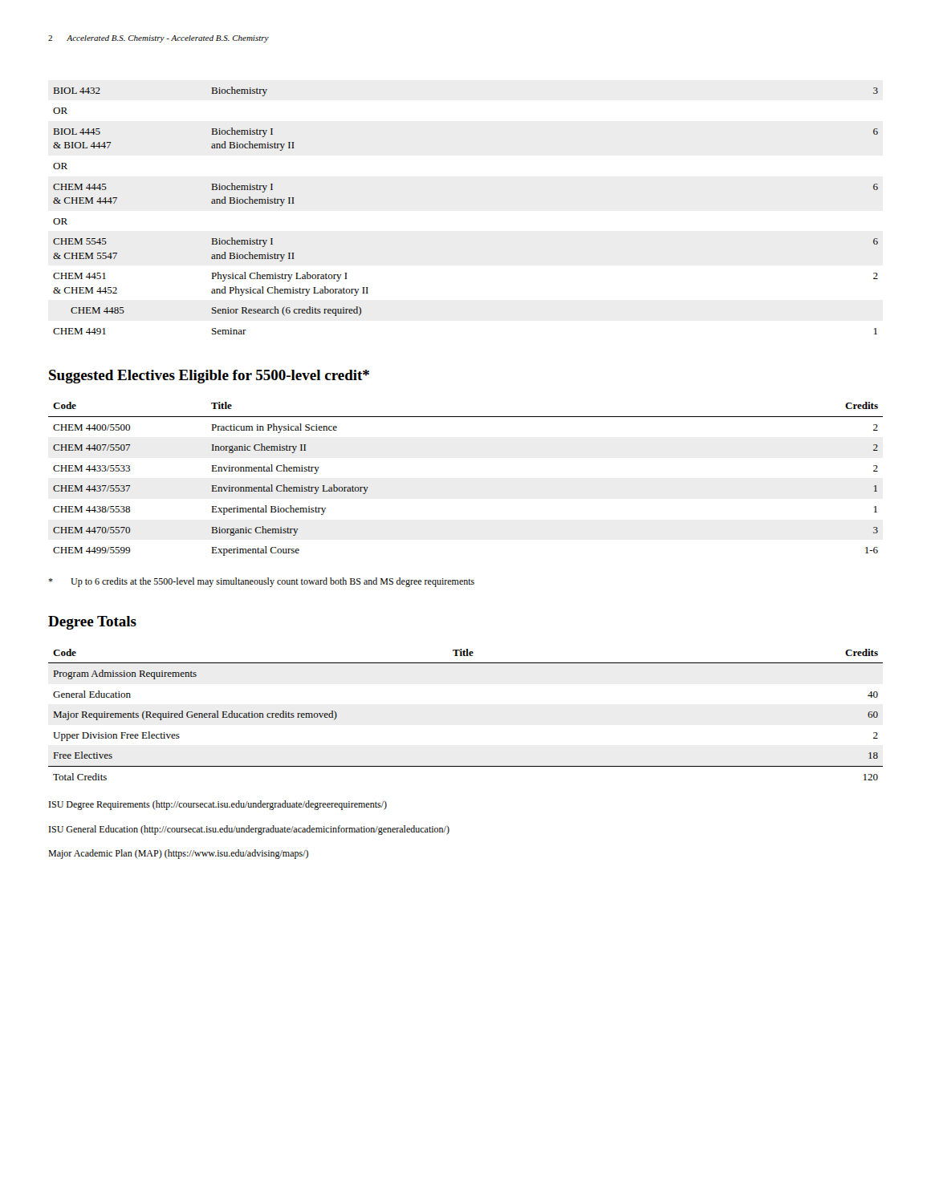2 Accelerated B.S. Chemistry - Accelerated B.S. Chemistry
| BIOL 4432 | Biochemistry | 3 |
| OR | | |
| BIOL 4445 & BIOL 4447 | Biochemistry I and Biochemistry II | 6 |
| OR | | |
| CHEM 4445 & CHEM 4447 | Biochemistry I and Biochemistry II | 6 |
| OR | | |
| CHEM 5545 & CHEM 5547 | Biochemistry I and Biochemistry II | 6 |
| CHEM 4451 & CHEM 4452 | Physical Chemistry Laboratory I and Physical Chemistry Laboratory II | 2 |
| CHEM 4485 | Senior Research (6 credits required) | |
| CHEM 4491 | Seminar | 1 |
Suggested Electives Eligible for 5500-level credit*
| Code | Title | Credits |
| --- | --- | --- |
| CHEM 4400/5500 | Practicum in Physical Science | 2 |
| CHEM 4407/5507 | Inorganic Chemistry II | 2 |
| CHEM 4433/5533 | Environmental Chemistry | 2 |
| CHEM 4437/5537 | Environmental Chemistry Laboratory | 1 |
| CHEM 4438/5538 | Experimental Biochemistry | 1 |
| CHEM 4470/5570 | Biorganic Chemistry | 3 |
| CHEM 4499/5599 | Experimental Course | 1-6 |
* Up to 6 credits at the 5500-level may simultaneously count toward both BS and MS degree requirements
Degree Totals
| Code | Title | Credits |
| --- | --- | --- |
| Program Admission Requirements | |
| General Education | 40 |
| Major Requirements (Required General Education credits removed) | 60 |
| Upper Division Free Electives | 2 |
| Free Electives | 18 |
| Total Credits | 120 |
ISU Degree Requirements (http://coursecat.isu.edu/undergraduate/degreerequirements/)
ISU General Education (http://coursecat.isu.edu/undergraduate/academicinformation/generaleducation/)
Major Academic Plan (MAP) (https://www.isu.edu/advising/maps/)